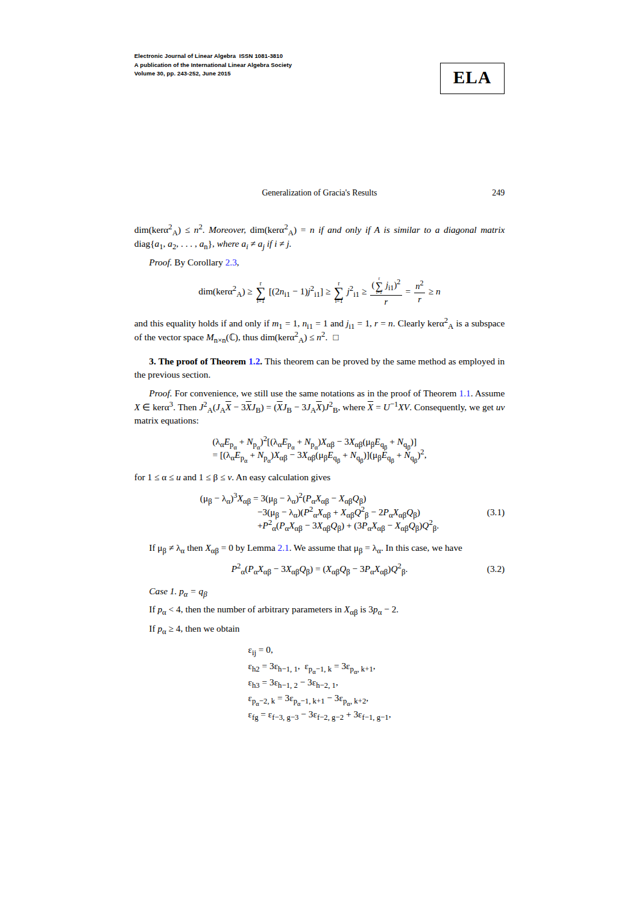Electronic Journal of Linear Algebra ISSN 1081-3810
A publication of the International Linear Algebra Society
Volume 30, pp. 243-252, June 2015
ELA
Generalization of Gracia's Results 249
dim(kerα2A) ≤ n2. Moreover, dim(kerα2A) = n if and only if A is similar to a diagonal matrix diag{a1, a2, . . . , an}, where ai ≠ aj if i ≠ j.
Proof. By Corollary 2.3,
dim(kerα2A) ≥ r∑i=1 [(2ni1 − 1)j2i1] ≥ r∑i=1 j2i1 ≥ (r∑i=1 ji1)2 r = n2 r ≥ n
and this equality holds if and only if m1 = 1, ni1 = 1 and ji1 = 1, r = n. Clearly kerα2A is a subspace of the vector space Mn×n(ℂ), thus dim(kerα2A) ≤ n2. □
3. The proof of Theorem 1.2. This theorem can be proved by the same method as employed in the previous section.
Proof. For convenience, we still use the same notations as in the proof of Theorem 1.1. Assume X ∈ kerα3. Then J2A(JAX − 3XJB) = (XJB − 3JAX)J2B, where X = U−1XV. Consequently, we get uv matrix equations:
(λαEpα + Npα)2[(λαEpα + Npα)Xαβ − 3Xαβ(μβEqβ + Nqβ)]
= [(λαEpα + Npα)Xαβ − 3Xαβ(μβEqβ + Nqβ)](μβEqβ + Nqβ)2,
for 1 ≤ α ≤ u and 1 ≤ β ≤ v. An easy calculation gives
(μβ − λα)3Xαβ = 3(μβ − λα)2(PαXαβ − XαβQβ)
−3(μβ − λα)(P2αXαβ + XαβQ2β − 2PαXαβQβ)
+P2α(PαXαβ − 3XαβQβ) + (3PαXαβ − XαβQβ)Q2β. (3.1)
If μβ ≠ λα then Xαβ = 0 by Lemma 2.1. We assume that μβ = λα. In this case, we have
P2α(PαXαβ − 3XαβQβ) = (XαβQβ − 3PαXαβ)Q2β. (3.2)
Case 1. pα = qβ
If pα < 4, then the number of arbitrary parameters in Xαβ is 3pα − 2.
If pα ≥ 4, then we obtain
εij = 0,
εh2 = 3εh−1, 1, εpα−1, k = 3εpα, k+1,
εh3 = 3εh−1, 2 − 3εh−2, 1,
εpα−2, k = 3εpα−1, k+1 − 3εpα, k+2,
εfg = εf−3, g−3 − 3εf−2, g−2 + 3εf−1, g−1,